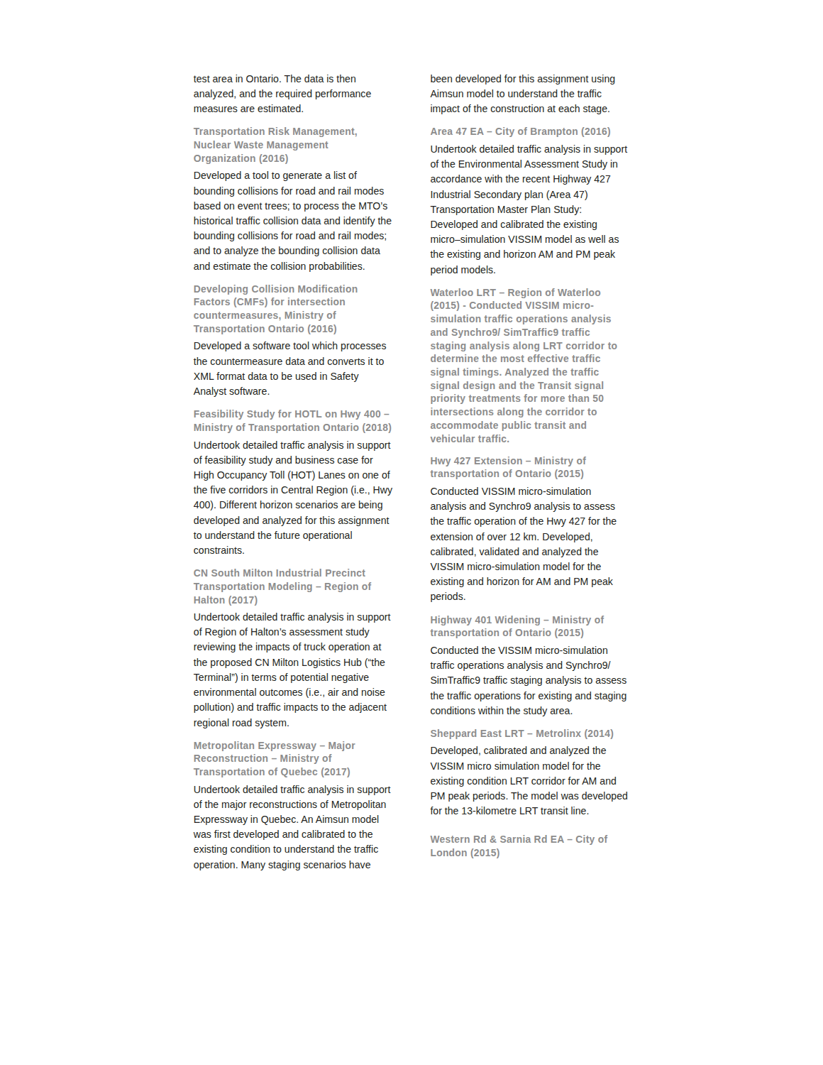test area in Ontario. The data is then analyzed, and the required performance measures are estimated.
Transportation Risk Management, Nuclear Waste Management Organization (2016)
Developed a tool to generate a list of bounding collisions for road and rail modes based on event trees; to process the MTO’s historical traffic collision data and identify the bounding collisions for road and rail modes; and to analyze the bounding collision data and estimate the collision probabilities.
Developing Collision Modification Factors (CMFs) for intersection countermeasures, Ministry of Transportation Ontario (2016)
Developed a software tool which processes the countermeasure data and converts it to XML format data to be used in Safety Analyst software.
Feasibility Study for HOTL on Hwy 400 – Ministry of Transportation Ontario (2018)
Undertook detailed traffic analysis in support of feasibility study and business case for High Occupancy Toll (HOT) Lanes on one of the five corridors in Central Region (i.e., Hwy 400). Different horizon scenarios are being developed and analyzed for this assignment to understand the future operational constraints.
CN South Milton Industrial Precinct Transportation Modeling – Region of Halton (2017)
Undertook detailed traffic analysis in support of Region of Halton’s assessment study reviewing the impacts of truck operation at the proposed CN Milton Logistics Hub (“the Terminal”) in terms of potential negative environmental outcomes (i.e., air and noise pollution) and traffic impacts to the adjacent regional road system.
Metropolitan Expressway – Major Reconstruction – Ministry of Transportation of Quebec (2017)
Undertook detailed traffic analysis in support of the major reconstructions of Metropolitan Expressway in Quebec. An Aimsun model was first developed and calibrated to the existing condition to understand the traffic operation. Many staging scenarios have been developed for this assignment using Aimsun model to understand the traffic impact of the construction at each stage.
Area 47 EA – City of Brampton (2016)
Undertook detailed traffic analysis in support of the Environmental Assessment Study in accordance with the recent Highway 427 Industrial Secondary plan (Area 47) Transportation Master Plan Study: Developed and calibrated the existing micro–simulation VISSIM model as well as the existing and horizon AM and PM peak period models.
Waterloo LRT – Region of Waterloo (2015) - Conducted VISSIM micro-simulation traffic operations analysis and Synchro9/ SimTraffic9 traffic staging analysis along LRT corridor to determine the most effective traffic signal timings. Analyzed the traffic signal design and the Transit signal priority treatments for more than 50 intersections along the corridor to accommodate public transit and vehicular traffic.
Hwy 427 Extension – Ministry of transportation of Ontario (2015)
Conducted VISSIM micro-simulation analysis and Synchro9 analysis to assess the traffic operation of the Hwy 427 for the extension of over 12 km. Developed, calibrated, validated and analyzed the VISSIM micro-simulation model for the existing and horizon for AM and PM peak periods.
Highway 401 Widening – Ministry of transportation of Ontario (2015)
Conducted the VISSIM micro-simulation traffic operations analysis and Synchro9/ SimTraffic9 traffic staging analysis to assess the traffic operations for existing and staging conditions within the study area.
Sheppard East LRT – Metrolinx (2014)
Developed, calibrated and analyzed the VISSIM micro simulation model for the existing condition LRT corridor for AM and PM peak periods. The model was developed for the 13-kilometre LRT transit line.
Western Rd & Sarnia Rd EA – City of London (2015)